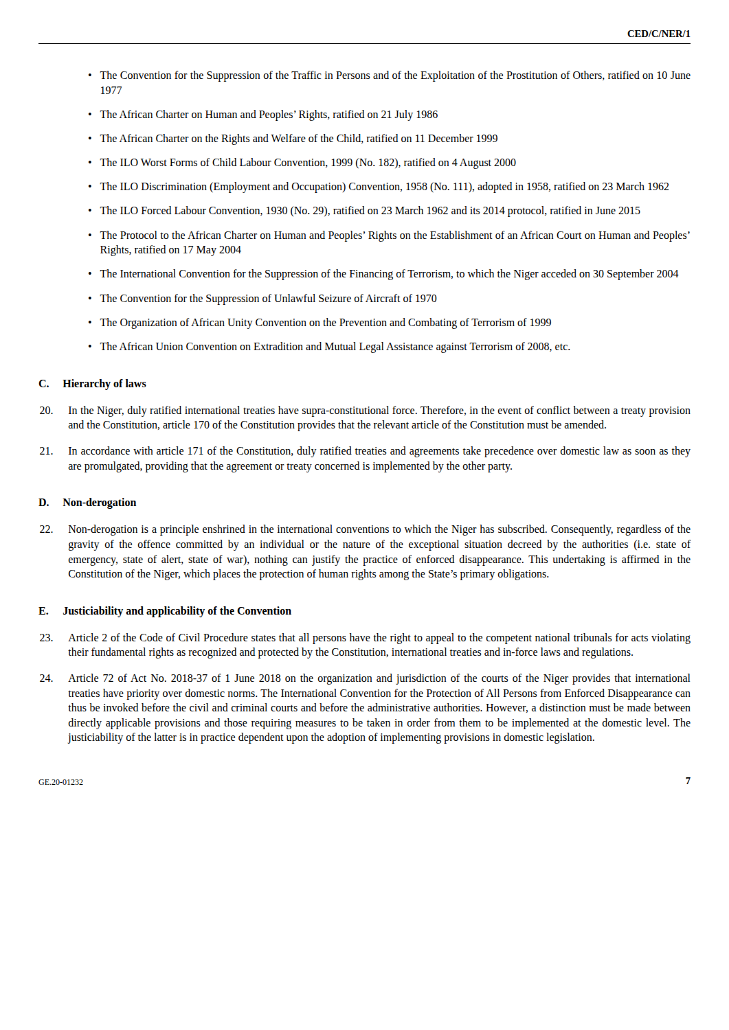CED/C/NER/1
The Convention for the Suppression of the Traffic in Persons and of the Exploitation of the Prostitution of Others, ratified on 10 June 1977
The African Charter on Human and Peoples’ Rights, ratified on 21 July 1986
The African Charter on the Rights and Welfare of the Child, ratified on 11 December 1999
The ILO Worst Forms of Child Labour Convention, 1999 (No. 182), ratified on 4 August 2000
The ILO Discrimination (Employment and Occupation) Convention, 1958 (No. 111), adopted in 1958, ratified on 23 March 1962
The ILO Forced Labour Convention, 1930 (No. 29), ratified on 23 March 1962 and its 2014 protocol, ratified in June 2015
The Protocol to the African Charter on Human and Peoples’ Rights on the Establishment of an African Court on Human and Peoples’ Rights, ratified on 17 May 2004
The International Convention for the Suppression of the Financing of Terrorism, to which the Niger acceded on 30 September 2004
The Convention for the Suppression of Unlawful Seizure of Aircraft of 1970
The Organization of African Unity Convention on the Prevention and Combating of Terrorism of 1999
The African Union Convention on Extradition and Mutual Legal Assistance against Terrorism of 2008, etc.
C. Hierarchy of laws
20.
In the Niger, duly ratified international treaties have supra-constitutional force. Therefore, in the event of conflict between a treaty provision and the Constitution, article 170 of the Constitution provides that the relevant article of the Constitution must be amended.
21.
In accordance with article 171 of the Constitution, duly ratified treaties and agreements take precedence over domestic law as soon as they are promulgated, providing that the agreement or treaty concerned is implemented by the other party.
D. Non-derogation
22.
Non-derogation is a principle enshrined in the international conventions to which the Niger has subscribed. Consequently, regardless of the gravity of the offence committed by an individual or the nature of the exceptional situation decreed by the authorities (i.e. state of emergency, state of alert, state of war), nothing can justify the practice of enforced disappearance. This undertaking is affirmed in the Constitution of the Niger, which places the protection of human rights among the State’s primary obligations.
E. Justiciability and applicability of the Convention
23.
Article 2 of the Code of Civil Procedure states that all persons have the right to appeal to the competent national tribunals for acts violating their fundamental rights as recognized and protected by the Constitution, international treaties and in-force laws and regulations.
24.
Article 72 of Act No. 2018-37 of 1 June 2018 on the organization and jurisdiction of the courts of the Niger provides that international treaties have priority over domestic norms. The International Convention for the Protection of All Persons from Enforced Disappearance can thus be invoked before the civil and criminal courts and before the administrative authorities. However, a distinction must be made between directly applicable provisions and those requiring measures to be taken in order from them to be implemented at the domestic level. The justiciability of the latter is in practice dependent upon the adoption of implementing provisions in domestic legislation.
GE.20-01232
7